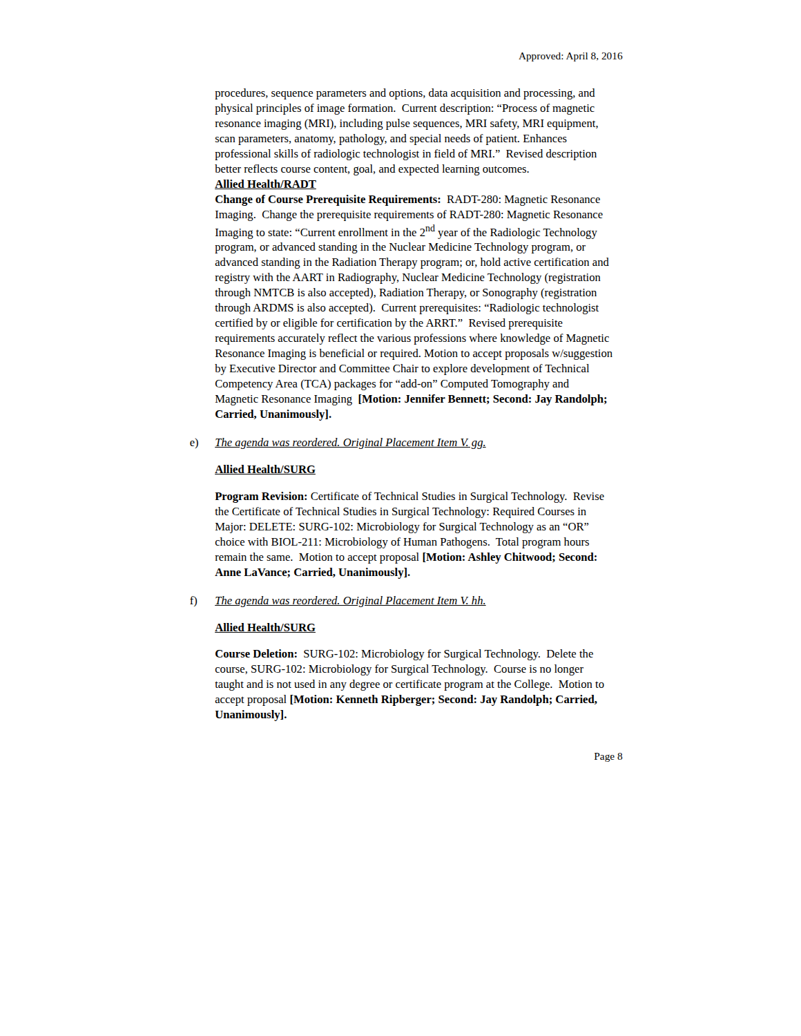Approved: April 8, 2016
procedures, sequence parameters and options, data acquisition and processing, and physical principles of image formation. Current description: “Process of magnetic resonance imaging (MRI), including pulse sequences, MRI safety, MRI equipment, scan parameters, anatomy, pathology, and special needs of patient. Enhances professional skills of radiologic technologist in field of MRI.” Revised description better reflects course content, goal, and expected learning outcomes.
Allied Health/RADT
Change of Course Prerequisite Requirements: RADT-280: Magnetic Resonance Imaging. Change the prerequisite requirements of RADT-280: Magnetic Resonance Imaging to state: “Current enrollment in the 2nd year of the Radiologic Technology program, or advanced standing in the Nuclear Medicine Technology program, or advanced standing in the Radiation Therapy program; or, hold active certification and registry with the AART in Radiography, Nuclear Medicine Technology (registration through NMTCB is also accepted), Radiation Therapy, or Sonography (registration through ARDMS is also accepted). Current prerequisites: “Radiologic technologist certified by or eligible for certification by the ARRT.” Revised prerequisite requirements accurately reflect the various professions where knowledge of Magnetic Resonance Imaging is beneficial or required. Motion to accept proposals w/suggestion by Executive Director and Committee Chair to explore development of Technical Competency Area (TCA) packages for “add-on” Computed Tomography and Magnetic Resonance Imaging [Motion: Jennifer Bennett; Second: Jay Randolph; Carried, Unanimously].
e)
The agenda was reordered. Original Placement Item V. gg.
Allied Health/SURG
Program Revision: Certificate of Technical Studies in Surgical Technology. Revise the Certificate of Technical Studies in Surgical Technology: Required Courses in Major: DELETE: SURG-102: Microbiology for Surgical Technology as an “OR” choice with BIOL-211: Microbiology of Human Pathogens. Total program hours remain the same. Motion to accept proposal [Motion: Ashley Chitwood; Second: Anne LaVance; Carried, Unanimously].
f)
The agenda was reordered. Original Placement Item V. hh.
Allied Health/SURG
Course Deletion: SURG-102: Microbiology for Surgical Technology. Delete the course, SURG-102: Microbiology for Surgical Technology. Course is no longer taught and is not used in any degree or certificate program at the College. Motion to accept proposal [Motion: Kenneth Ripberger; Second: Jay Randolph; Carried, Unanimously].
Page 8